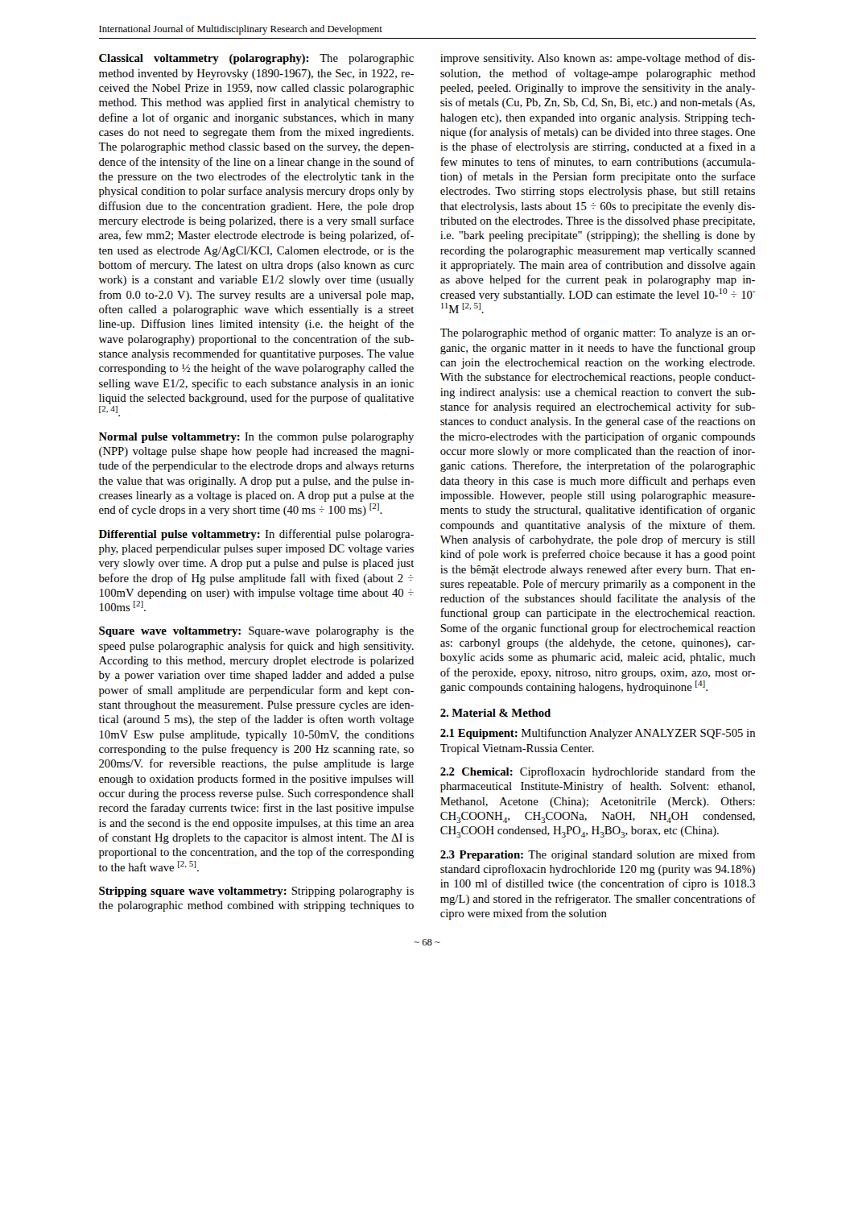International Journal of Multidisciplinary Research and Development
Classical voltammetry (polarography): The polarographic method invented by Heyrovsky (1890-1967), the Sec, in 1922, received the Nobel Prize in 1959, now called classic polarographic method. This method was applied first in analytical chemistry to define a lot of organic and inorganic substances, which in many cases do not need to segregate them from the mixed ingredients. The polarographic method classic based on the survey, the dependence of the intensity of the line on a linear change in the sound of the pressure on the two electrodes of the electrolytic tank in the physical condition to polar surface analysis mercury drops only by diffusion due to the concentration gradient. Here, the pole drop mercury electrode is being polarized, there is a very small surface area, few mm2; Master electrode electrode is being polarized, often used as electrode Ag/AgCl/KCl, Calomen electrode, or is the bottom of mercury. The latest on ultra drops (also known as curc work) is a constant and variable E1/2 slowly over time (usually from 0.0 to-2.0 V). The survey results are a universal pole map, often called a polarographic wave which essentially is a street line-up. Diffusion lines limited intensity (i.e. the height of the wave polarography) proportional to the concentration of the substance analysis recommended for quantitative purposes. The value corresponding to ½ the height of the wave polarography called the selling wave E1/2, specific to each substance analysis in an ionic liquid the selected background, used for the purpose of qualitative [2, 4].
Normal pulse voltammetry: In the common pulse polarography (NPP) voltage pulse shape how people had increased the magnitude of the perpendicular to the electrode drops and always returns the value that was originally. A drop put a pulse, and the pulse increases linearly as a voltage is placed on. A drop put a pulse at the end of cycle drops in a very short time (40 ms ÷ 100 ms) [2].
Differential pulse voltammetry: In differential pulse polarography, placed perpendicular pulses super imposed DC voltage varies very slowly over time. A drop put a pulse and pulse is placed just before the drop of Hg pulse amplitude fall with fixed (about 2 ÷ 100mV depending on user) with impulse voltage time about 40 ÷ 100ms [2].
Square wave voltammetry: Square-wave polarography is the speed pulse polarographic analysis for quick and high sensitivity. According to this method, mercury droplet electrode is polarized by a power variation over time shaped ladder and added a pulse power of small amplitude are perpendicular form and kept constant throughout the measurement. Pulse pressure cycles are identical (around 5 ms), the step of the ladder is often worth voltage 10mV Esw pulse amplitude, typically 10-50mV, the conditions corresponding to the pulse frequency is 200 Hz scanning rate, so 200ms/V. for reversible reactions, the pulse amplitude is large enough to oxidation products formed in the positive impulses will occur during the process reverse pulse. Such correspondence shall record the faraday currents twice: first in the last positive impulse is and the second is the end opposite impulses, at this time an area of constant Hg droplets to the capacitor is almost intent. The ΔI is proportional to the concentration, and the top of the corresponding to the haft wave [2, 5].
Stripping square wave voltammetry: Stripping polarography is the polarographic method combined with stripping techniques to improve sensitivity. Also known as: ampe-voltage method of dissolution, the method of voltage-ampe polarographic method peeled, peeled. Originally to improve the sensitivity in the analysis of metals (Cu, Pb, Zn, Sb, Cd, Sn, Bi, etc.) and non-metals (As, halogen etc), then expanded into organic analysis. Stripping technique (for analysis of metals) can be divided into three stages. One is the phase of electrolysis are stirring, conducted at a fixed in a few minutes to tens of minutes, to earn contributions (accumulation) of metals in the Persian form precipitate onto the surface electrodes. Two stirring stops electrolysis phase, but still retains that electrolysis, lasts about 15 ÷ 60s to precipitate the evenly distributed on the electrodes. Three is the dissolved phase precipitate, i.e. "bark peeling precipitate" (stripping); the shelling is done by recording the polarographic measurement map vertically scanned it appropriately. The main area of contribution and dissolve again as above helped for the current peak in polarography map increased very substantially. LOD can estimate the level 10-10 ÷ 10-11M [2, 5].
The polarographic method of organic matter: To analyze is an organic, the organic matter in it needs to have the functional group can join the electrochemical reaction on the working electrode. With the substance for electrochemical reactions, people conducting indirect analysis: use a chemical reaction to convert the substance for analysis required an electrochemical activity for substances to conduct analysis. In the general case of the reactions on the micro-electrodes with the participation of organic compounds occur more slowly or more complicated than the reaction of inorganic cations. Therefore, the interpretation of the polarographic data theory in this case is much more difficult and perhaps even impossible. However, people still using polarographic measurements to study the structural, qualitative identification of organic compounds and quantitative analysis of the mixture of them. When analysis of carbohydrate, the pole drop of mercury is still kind of pole work is preferred choice because it has a good point is the bêmặt electrode always renewed after every burn. That ensures repeatable. Pole of mercury primarily as a component in the reduction of the substances should facilitate the analysis of the functional group can participate in the electrochemical reaction. Some of the organic functional group for electrochemical reaction as: carbonyl groups (the aldehyde, the cetone, quinones), carboxylic acids some as phumaric acid, maleic acid, phtalic, much of the peroxide, epoxy, nitroso, nitro groups, oxim, azo, most organic compounds containing halogens, hydroquinone [4].
2. Material & Method
2.1 Equipment: Multifunction Analyzer ANALYZER SQF-505 in Tropical Vietnam-Russia Center.
2.2 Chemical: Ciprofloxacin hydrochloride standard from the pharmaceutical Institute-Ministry of health. Solvent: ethanol, Methanol, Acetone (China); Acetonitrile (Merck). Others: CH3COONH4, CH3COONa, NaOH, NH4OH condensed, CH3COOH condensed, H3PO4, H3BO3, borax, etc (China).
2.3 Preparation: The original standard solution are mixed from standard ciprofloxacin hydrochloride 120 mg (purity was 94.18%) in 100 ml of distilled twice (the concentration of cipro is 1018.3 mg/L) and stored in the refrigerator. The smaller concentrations of cipro were mixed from the solution
~ 68 ~